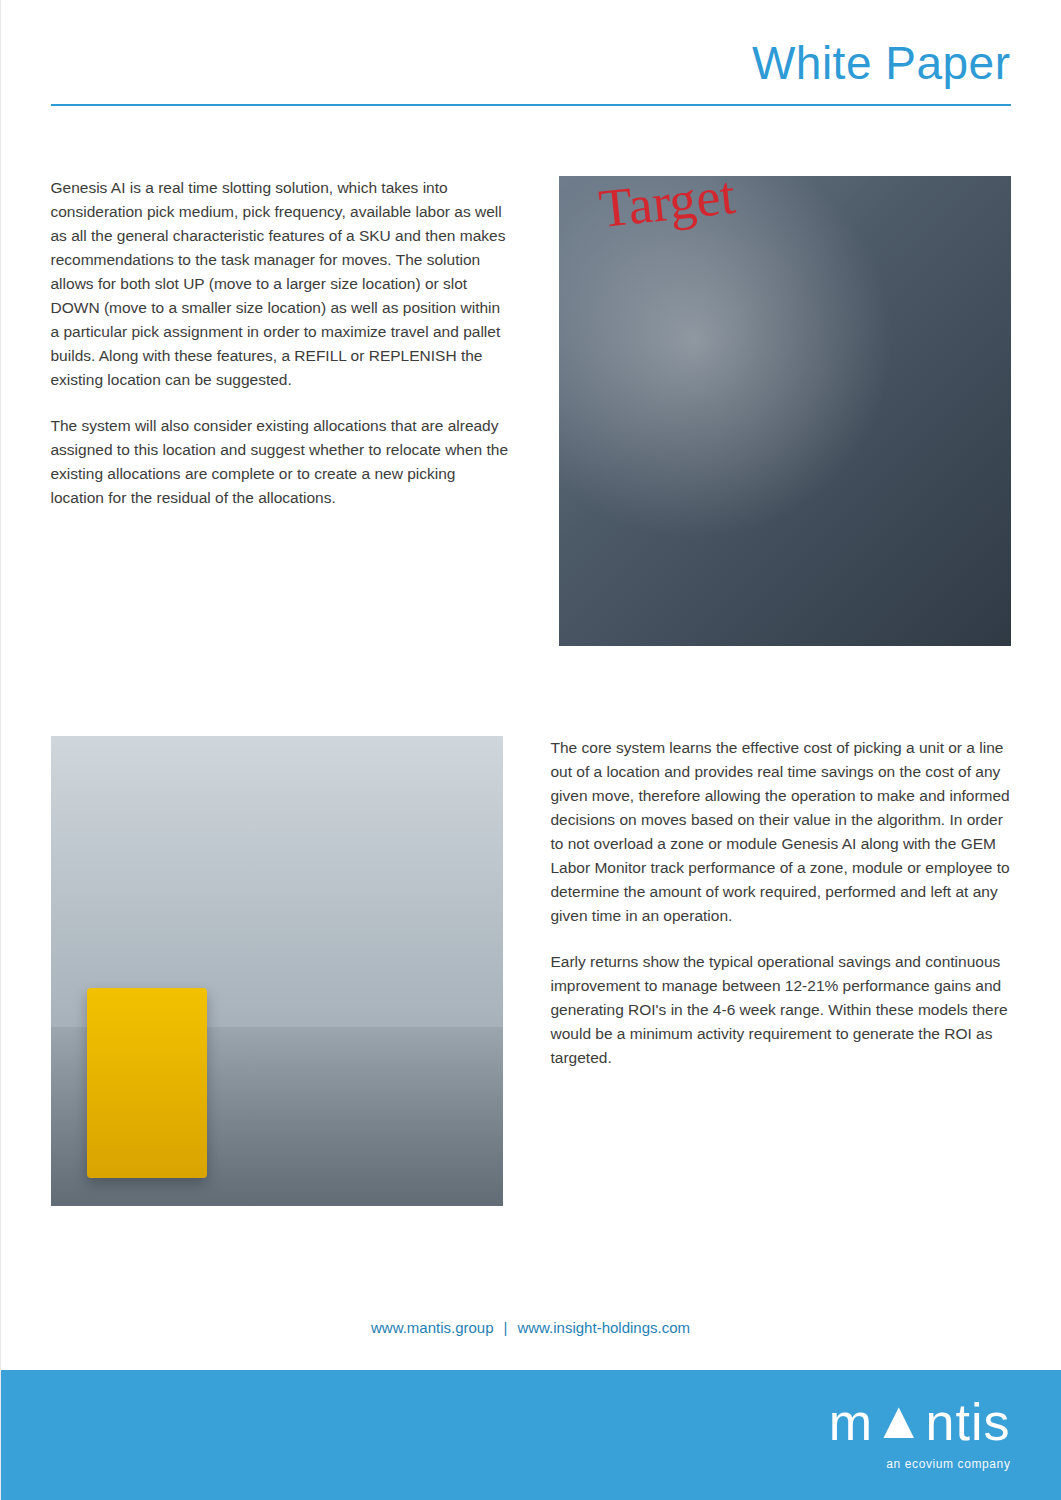White Paper
Genesis AI is a real time slotting solution, which takes into consideration pick medium, pick frequency, available labor as well as all the general characteristic features of a SKU and then makes recommendations to the task manager for moves. The solution allows for both slot UP (move to a larger size location) or slot DOWN (move to a smaller size location) as well as position within a particular pick assignment in order to maximize travel and pallet builds. Along with these features, a REFILL or REPLENISH the existing location can be suggested.
The system will also consider existing allocations that are already assigned to this location and suggest whether to relocate when the existing allocations are complete or to create a new picking location for the residual of the allocations.
The core system learns the effective cost of picking a unit or a line out of a location and provides real time savings on the cost of any given move, therefore allowing the operation to make and informed decisions on moves based on their value in the algorithm. In order to not overload a zone or module Genesis AI along with the GEM Labor Monitor track performance of a zone, module or employee to determine the amount of work required, performed and left at any given time in an operation.
Early returns show the typical operational savings and continuous improvement to manage between 12-21% performance gains and generating ROI's in the 4-6 week range. Within these models there would be a minimum activity requirement to generate the ROI as targeted.
www.mantis.group|www.insight-holdings.com
m▲ntis an ecovium company